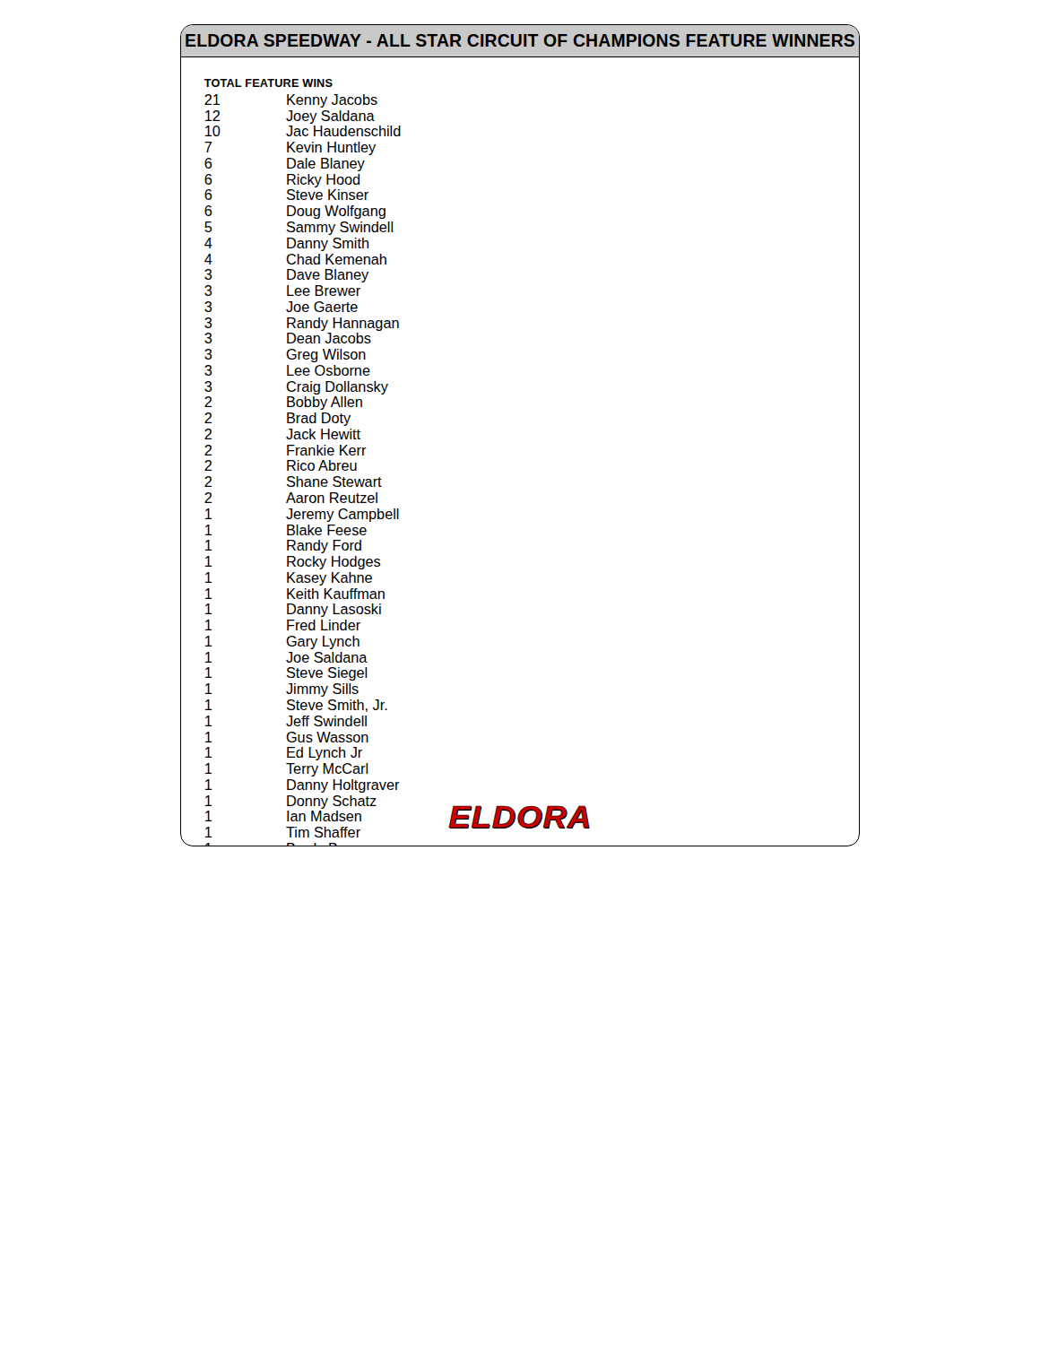ELDORA SPEEDWAY - ALL STAR CIRCUIT OF CHAMPIONS FEATURE WINNERS
TOTAL FEATURE WINS
| 21 | Kenny Jacobs |
| 12 | Joey Saldana |
| 10 | Jac Haudenschild |
| 7 | Kevin Huntley |
| 6 | Dale Blaney |
| 6 | Ricky Hood |
| 6 | Steve Kinser |
| 6 | Doug Wolfgang |
| 5 | Sammy Swindell |
| 4 | Danny Smith |
| 4 | Chad Kemenah |
| 3 | Dave Blaney |
| 3 | Lee Brewer |
| 3 | Joe Gaerte |
| 3 | Randy Hannagan |
| 3 | Dean Jacobs |
| 3 | Greg Wilson |
| 3 | Lee Osborne |
| 3 | Craig Dollansky |
| 2 | Bobby Allen |
| 2 | Brad Doty |
| 2 | Jack Hewitt |
| 2 | Frankie Kerr |
| 2 | Rico Abreu |
| 2 | Shane Stewart |
| 2 | Aaron Reutzel |
| 1 | Jeremy Campbell |
| 1 | Blake Feese |
| 1 | Randy Ford |
| 1 | Rocky Hodges |
| 1 | Kasey Kahne |
| 1 | Keith Kauffman |
| 1 | Danny Lasoski |
| 1 | Fred Linder |
| 1 | Gary Lynch |
| 1 | Joe Saldana |
| 1 | Steve Siegel |
| 1 | Jimmy Sills |
| 1 | Steve Smith, Jr. |
| 1 | Jeff Swindell |
| 1 | Gus Wasson |
| 1 | Ed Lynch Jr |
| 1 | Terry McCarl |
| 1 | Danny Holtgraver |
| 1 | Donny Schatz |
| 1 | Ian Madsen |
| 1 | Tim Shaffer |
| 1 | Brady Bacon |
| 1 | Kyle Larson |
| 1 | Brent Marks |
| 1 | David Gravel |
150 races to date
51 different winners
ELDORA